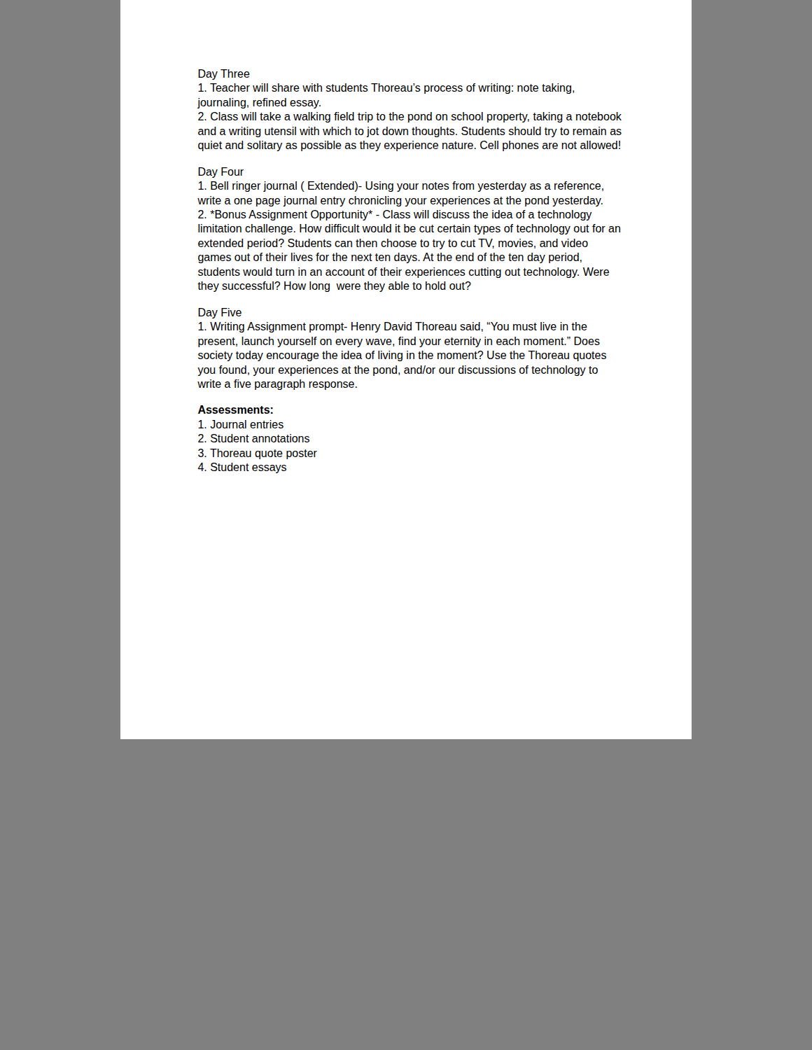Day Three
1. Teacher will share with students Thoreau’s process of writing: note taking, journaling, refined essay.
2. Class will take a walking field trip to the pond on school property, taking a notebook and a writing utensil with which to jot down thoughts. Students should try to remain as quiet and solitary as possible as they experience nature. Cell phones are not allowed!
Day Four
1. Bell ringer journal ( Extended)- Using your notes from yesterday as a reference, write a one page journal entry chronicling your experiences at the pond yesterday.
2. *Bonus Assignment Opportunity* - Class will discuss the idea of a technology limitation challenge. How difficult would it be cut certain types of technology out for an extended period? Students can then choose to try to cut TV, movies, and video games out of their lives for the next ten days. At the end of the ten day period, students would turn in an account of their experiences cutting out technology. Were they successful? How long were they able to hold out?
Day Five
1. Writing Assignment prompt- Henry David Thoreau said, “You must live in the present, launch yourself on every wave, find your eternity in each moment.” Does society today encourage the idea of living in the moment? Use the Thoreau quotes you found, your experiences at the pond, and/or our discussions of technology to write a five paragraph response.
Assessments:
1. Journal entries
2. Student annotations
3. Thoreau quote poster
4. Student essays